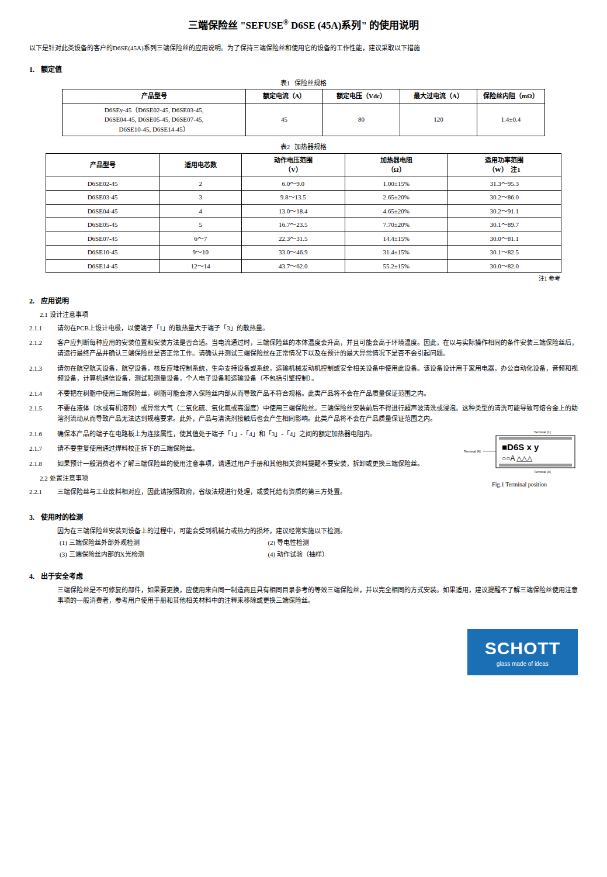三端保险丝 "SEFUSE® D6SE (45A)系列" 的使用说明
以下是针对此类设备的客户的D6SE(45A)系列三端保险丝的应用说明。为了保持三端保险丝和使用它的设备的工作性能，建议采取以下措施
1. 额定值
表1 保险丝规格
| 产品型号 | 额定电流（A） | 额定电压（Vdc） | 最大过电流（A） | 保险丝内阻（mΩ） |
| --- | --- | --- | --- | --- |
| D6SEy-45（D6SE02-45, D6SE03-45, D6SE04-45, D6SE05-45, D6SE07-45, D6SE10-45, D6SE14-45） | 45 | 80 | 120 | 1.4±0.4 |
表2 加热器规格
| 产品型号 | 适用电芯数 | 动作电压范围 （V） | 加热器电阻 （Ω） | 适用功率范围 （W） 注1 |
| --- | --- | --- | --- | --- |
| D6SE02-45 | 2 | 6.0～9.0 | 1.00±15% | 31.3～95.3 |
| D6SE03-45 | 3 | 9.8～13.5 | 2.65±20% | 30.2～86.0 |
| D6SE04-45 | 4 | 13.0～18.4 | 4.65±20% | 30.2～91.1 |
| D6SE05-45 | 5 | 16.7～23.5 | 7.70±20% | 30.1～89.7 |
| D6SE07-45 | 6～7 | 22.3～31.5 | 14.4±15% | 30.0～81.1 |
| D6SE10-45 | 9～10 | 33.0～46.9 | 31.4±15% | 30.1～82.5 |
| D6SE14-45 | 12～14 | 43.7～62.0 | 55.2±15% | 30.0～82.0 |
注1 参考
2. 应用说明
2.1 设计注意事项
2.1.1请勿在PCB上设计电极，以使端子「1」的散热量大于端子「3」的散热量。
2.1.2客户应判断每种应用的安装位置和安装方法是否合适。当电流通过时，三端保险丝的本体温度会升高，并且可能会高于环境温度。因此，在以与实际操作相同的条件安装三端保险丝后，请运行最终产品并确认三端保险丝是否正常工作。请确认并测试三端保险丝在正常情况下以及在预计的最大异常情况下是否不会引起问题。
2.1.3请勿在航空航天设备，航空设备，核反应堆控制系统，生命支持设备或系统，运输机械发动机控制或安全相关设备中使用此设备。该设备设计用于家用电器，办公自动化设备，音频和视频设备，计算机通信设备，测试和测量设备，个人电子设备和运输设备（不包括引擎控制）。
2.1.4不要把在树脂中使用三端保险丝，树脂可能会渗入保险丝内部从而导致产品不符合规格。此类产品将不会在产品质量保证范围之内。
2.1.5不要在液体（水或有机溶剂）或异常大气（二氧化硫、氧化氮或高湿度）中使用三端保险丝。三端保险丝安装前后不得进行超声波清洗或浸泡。这种类型的清洗可能导致可熔合金上的助溶剂流动从而导致产品无法达到规格要求。此外，产品与清洗剂接触后也会产生相同影响。此类产品将不会在产品质量保证范围之内。
Fig.1 Terminal position
2.1.6确保本产品的端子在电路板上为连接属性，使其值处于端子「1」-「4」和「3」-「4」之间的额定加热器电阻内。
2.1.7请不要重复使用通过焊料校正拆下的三端保险丝。
2.1.8如果预计一般消费者不了解三端保险丝的使用注意事项，请通过用户手册和其他相关资料提醒不要安装，拆卸或更换三端保险丝。
2.2 处置注意事项
2.2.1三端保险丝与工业废料相对应，因此请按照政府，省级法规进行处理，或委托给有资质的第三方处置。
3. 使用时的检测
因为在三端保险丝安装到设备上的过程中，可能会受到机械力或热力的损坏，建议经常实施以下检测。
| (1) 三端保险丝外部外观检测 | (2) 导电性检测 |
| (3) 三端保险丝内部的X光检测 | (4) 动作试验（抽样） |
4. 出于安全考虑
三端保险丝是不可修复的部件，如果要更换，应使用来自同一制造商且具有相同目录参考的等效三端保险丝，并以完全相同的方式安装。如果适用，建议提醒不了解三端保险丝使用注意事项的一般消费者，参考用户使用手册和其他相关材料中的注释来移除或更换三端保险丝。
SCHOTT
glass made of ideas